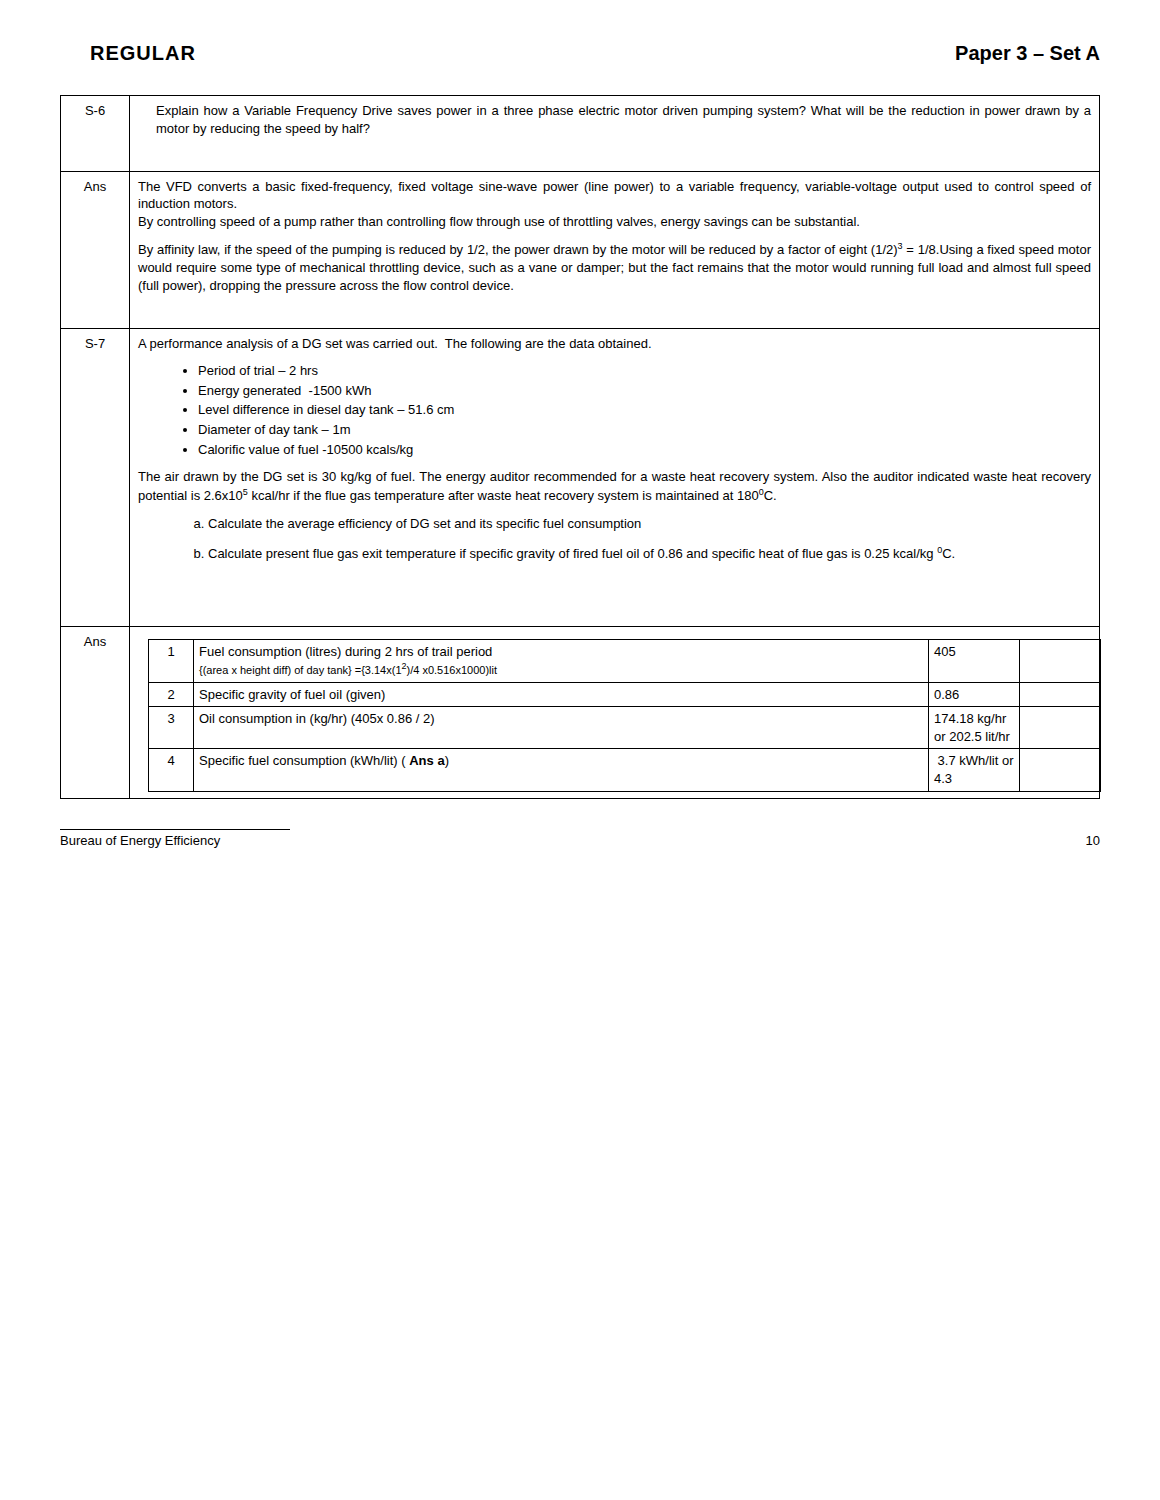REGULAR
Paper 3 – Set A
| S-6 | Explain how a Variable Frequency Drive saves power in a three phase electric motor driven pumping system? What will be the reduction in power drawn by a motor by reducing the speed by half? |
| Ans | The VFD converts a basic fixed-frequency, fixed voltage sine-wave power (line power) to a variable frequency, variable-voltage output used to control speed of induction motors. By controlling speed of a pump rather than controlling flow through use of throttling valves, energy savings can be substantial. By affinity law, if the speed of the pumping is reduced by 1/2, the power drawn by the motor will be reduced by a factor of eight (1/2) 3 = 1/8.Using a fixed speed motor would require some type of mechanical throttling device, such as a vane or damper; but the fact remains that the motor would running full load and almost full speed (full power), dropping the pressure across the flow control device. |
| S-7 | A performance analysis of a DG set was carried out. The following are the data obtained. Period of trial – 2 hrs Energy generated -1500 kWh Level difference in diesel day tank – 51.6 cm Diameter of day tank – 1m Calorific value of fuel -10500 kcals/kg The air drawn by the DG set is 30 kg/kg of fuel. The energy auditor recommended for a waste heat recovery system. Also the auditor indicated waste heat recovery potential is 2.6x10 5 kcal/hr if the flue gas temperature after waste heat recovery system is maintained at 180 0 C. Calculate the average efficiency of DG set and its specific fuel consumption Calculate present flue gas exit temperature if specific gravity of fired fuel oil of 0.86 and specific heat of flue gas is 0.25 kcal/kg 0 C. |
| Ans | / 1 / Fuel consumption (litres) during 2 hrs of trail period {(area x height diff) of day tank} ={3.14x(1 2 )/4 x0.516x1000)lit / 405 / / / 2 / Specific gravity of fuel oil (given) / 0.86 / / / 3 / Oil consumption in (kg/hr) (405x 0.86 / 2) / 174.18 kg/hr or 202.5 lit/hr / / / 4 / Specific fuel consumption (kWh/lit) ( Ans a ) / 3.7 kWh/lit or 4.3 / / |
Bureau of Energy Efficiency
10